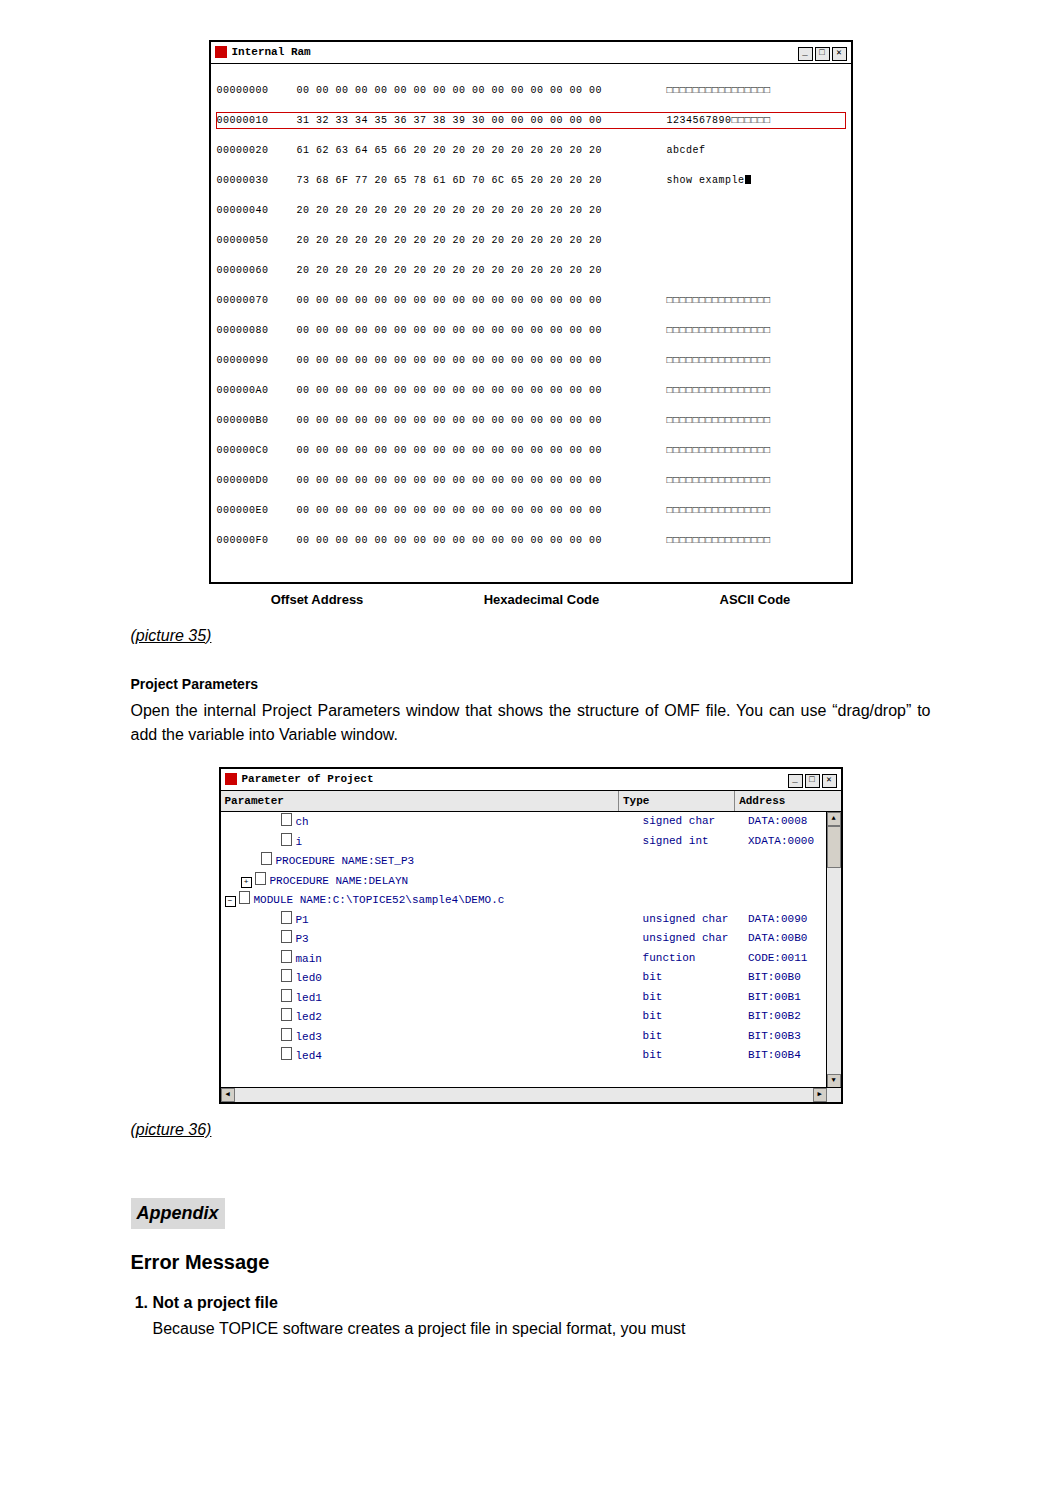Internal Ram _□✕
0000000000 00 00 00 00 00 00 00 00 00 00 00 00 00 00 00□□□□□□□□□□□□□□□□ 0000001031 32 33 34 35 36 37 38 39 30 00 00 00 00 00 001234567890□□□□□□ 0000002061 62 63 64 65 66 20 20 20 20 20 20 20 20 20 20 abcdef 0000003073 68 6F 77 20 65 78 61 6D 70 6C 65 20 20 20 20 show example 0000004020 20 20 20 20 20 20 20 20 20 20 20 20 20 20 20 0000005020 20 20 20 20 20 20 20 20 20 20 20 20 20 20 20 0000006020 20 20 20 20 20 20 20 20 20 20 20 20 20 20 20 0000007000 00 00 00 00 00 00 00 00 00 00 00 00 00 00 00□□□□□□□□□□□□□□□□ 0000008000 00 00 00 00 00 00 00 00 00 00 00 00 00 00 00□□□□□□□□□□□□□□□□ 0000009000 00 00 00 00 00 00 00 00 00 00 00 00 00 00 00□□□□□□□□□□□□□□□□ 000000A000 00 00 00 00 00 00 00 00 00 00 00 00 00 00 00□□□□□□□□□□□□□□□□ 000000B000 00 00 00 00 00 00 00 00 00 00 00 00 00 00 00□□□□□□□□□□□□□□□□ 000000C000 00 00 00 00 00 00 00 00 00 00 00 00 00 00 00□□□□□□□□□□□□□□□□ 000000D000 00 00 00 00 00 00 00 00 00 00 00 00 00 00 00□□□□□□□□□□□□□□□□ 000000E000 00 00 00 00 00 00 00 00 00 00 00 00 00 00 00□□□□□□□□□□□□□□□□ 000000F000 00 00 00 00 00 00 00 00 00 00 00 00 00 00 00□□□□□□□□□□□□□□□□
Offset Address Hexadecimal Code ASCII Code
(picture 35)
Project Parameters
Open the internal Project Parameters window that shows the structure of OMF file. You can use “drag/drop” to add the variable into Variable window.
Parameter of Project _□✕
Parameter
Type
Address
ch
signed char
DATA:0008
i
signed int
XDATA:0000
PROCEDURE NAME:SET_P3
+ PROCEDURE NAME:DELAYN
− MODULE NAME:C:\TOPICE52\sample4\DEMO.c
P1
unsigned char
DATA:0090
P3
unsigned char
DATA:00B0
main
function
CODE:0011
led0
bit
BIT:00B0
led1
bit
BIT:00B1
led2
bit
BIT:00B2
led3
bit
BIT:00B3
led4
bit
BIT:00B4
▲
▼
◀
▶
(picture 36)
Appendix
Error Message
Not a project file
Because TOPICE software creates a project file in special format, you must